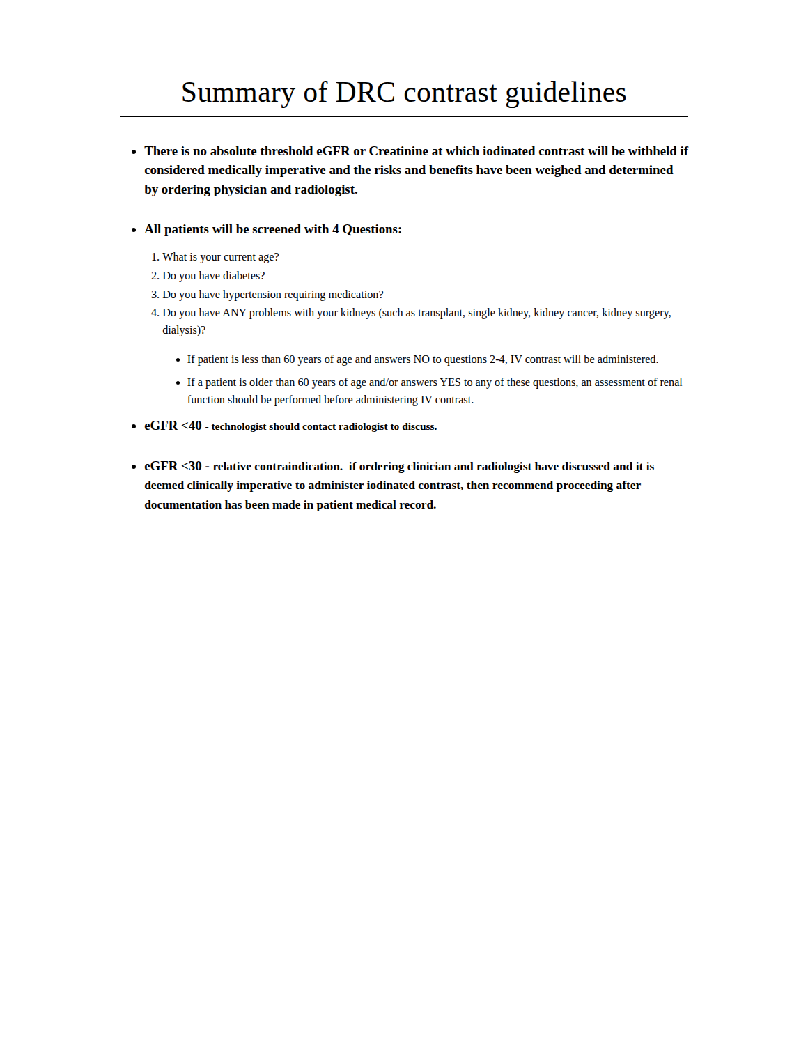Summary of DRC contrast guidelines
There is no absolute threshold eGFR or Creatinine at which iodinated contrast will be withheld if considered medically imperative and the risks and benefits have been weighed and determined by ordering physician and radiologist.
All patients will be screened with 4 Questions:
What is your current age?
Do you have diabetes?
Do you have hypertension requiring medication?
Do you have ANY problems with your kidneys (such as transplant, single kidney, kidney cancer, kidney surgery, dialysis)?
If patient is less than 60 years of age and answers NO to questions 2-4, IV contrast will be administered.
If a patient is older than 60 years of age and/or answers YES to any of these questions, an assessment of renal function should be performed before administering IV contrast.
eGFR <40 - technologist should contact radiologist to discuss.
eGFR <30 - relative contraindication. if ordering clinician and radiologist have discussed and it is deemed clinically imperative to administer iodinated contrast, then recommend proceeding after documentation has been made in patient medical record.